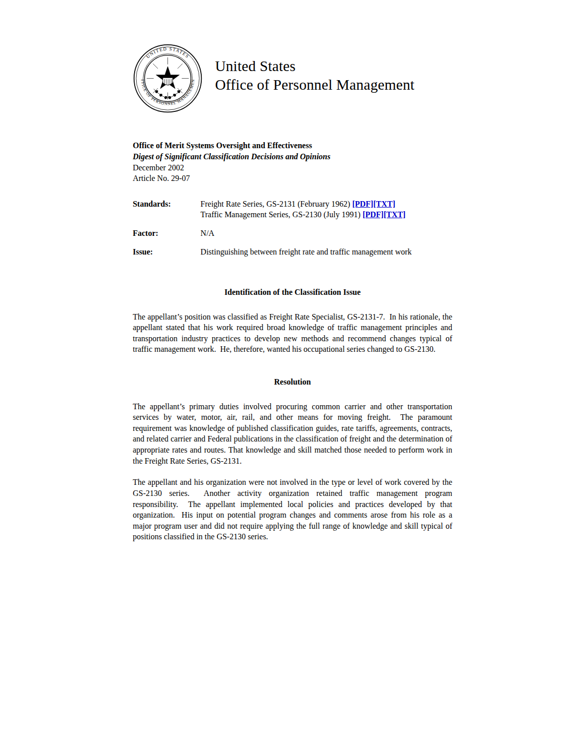UNITED STATES OFFICE OF PERSONNEL MANAGEMENT
United States
Office of Personnel Management
Office of Merit Systems Oversight and Effectiveness
Digest of Significant Classification Decisions and Opinions
December 2002
Article No. 29-07
| Standards: | Freight Rate Series, GS-2131 (February 1962) [PDF] [TXT] Traffic Management Series, GS-2130 (July 1991) [PDF] [TXT] |
| Factor: | N/A |
| Issue: | Distinguishing between freight rate and traffic management work |
Identification of the Classification Issue
The appellant’s position was classified as Freight Rate Specialist, GS-2131-7. In his rationale, the appellant stated that his work required broad knowledge of traffic management principles and transportation industry practices to develop new methods and recommend changes typical of traffic management work. He, therefore, wanted his occupational series changed to GS-2130.
Resolution
The appellant’s primary duties involved procuring common carrier and other transportation services by water, motor, air, rail, and other means for moving freight. The paramount requirement was knowledge of published classification guides, rate tariffs, agreements, contracts, and related carrier and Federal publications in the classification of freight and the determination of appropriate rates and routes. That knowledge and skill matched those needed to perform work in the Freight Rate Series, GS-2131.
The appellant and his organization were not involved in the type or level of work covered by the GS-2130 series. Another activity organization retained traffic management program responsibility. The appellant implemented local policies and practices developed by that organization. His input on potential program changes and comments arose from his role as a major program user and did not require applying the full range of knowledge and skill typical of positions classified in the GS-2130 series.